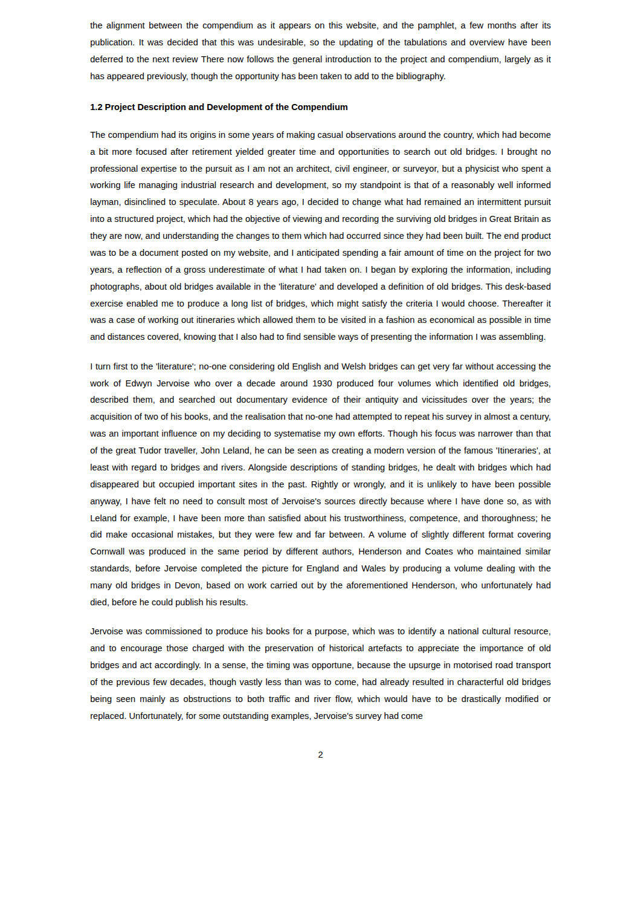the alignment between the compendium as it appears on this website, and the pamphlet, a few months after its publication. It was decided that this was undesirable, so the updating of the tabulations and overview have been deferred to the next review There now follows the general introduction to the project and compendium, largely as it has appeared previously, though the opportunity has been taken to add to the bibliography.
1.2 Project Description and Development of the Compendium
The compendium had its origins in some years of making casual observations around the country, which had become a bit more focused after retirement yielded greater time and opportunities to search out old bridges. I brought no professional expertise to the pursuit as I am not an architect, civil engineer, or surveyor, but a physicist who spent a working life managing industrial research and development, so my standpoint is that of a reasonably well informed layman, disinclined to speculate. About 8 years ago, I decided to change what had remained an intermittent pursuit into a structured project, which had the objective of viewing and recording the surviving old bridges in Great Britain as they are now, and understanding the changes to them which had occurred since they had been built. The end product was to be a document posted on my website, and I anticipated spending a fair amount of time on the project for two years, a reflection of a gross underestimate of what I had taken on. I began by exploring the information, including photographs, about old bridges available in the 'literature' and developed a definition of old bridges. This desk-based exercise enabled me to produce a long list of bridges, which might satisfy the criteria I would choose. Thereafter it was a case of working out itineraries which allowed them to be visited in a fashion as economical as possible in time and distances covered, knowing that I also had to find sensible ways of presenting the information I was assembling.
I turn first to the 'literature'; no-one considering old English and Welsh bridges can get very far without accessing the work of Edwyn Jervoise who over a decade around 1930 produced four volumes which identified old bridges, described them, and searched out documentary evidence of their antiquity and vicissitudes over the years; the acquisition of two of his books, and the realisation that no-one had attempted to repeat his survey in almost a century, was an important influence on my deciding to systematise my own efforts. Though his focus was narrower than that of the great Tudor traveller, John Leland, he can be seen as creating a modern version of the famous 'Itineraries', at least with regard to bridges and rivers. Alongside descriptions of standing bridges, he dealt with bridges which had disappeared but occupied important sites in the past. Rightly or wrongly, and it is unlikely to have been possible anyway, I have felt no need to consult most of Jervoise's sources directly because where I have done so, as with Leland for example, I have been more than satisfied about his trustworthiness, competence, and thoroughness; he did make occasional mistakes, but they were few and far between. A volume of slightly different format covering Cornwall was produced in the same period by different authors, Henderson and Coates who maintained similar standards, before Jervoise completed the picture for England and Wales by producing a volume dealing with the many old bridges in Devon, based on work carried out by the aforementioned Henderson, who unfortunately had died, before he could publish his results.
Jervoise was commissioned to produce his books for a purpose, which was to identify a national cultural resource, and to encourage those charged with the preservation of historical artefacts to appreciate the importance of old bridges and act accordingly. In a sense, the timing was opportune, because the upsurge in motorised road transport of the previous few decades, though vastly less than was to come, had already resulted in characterful old bridges being seen mainly as obstructions to both traffic and river flow, which would have to be drastically modified or replaced. Unfortunately, for some outstanding examples, Jervoise's survey had come
2